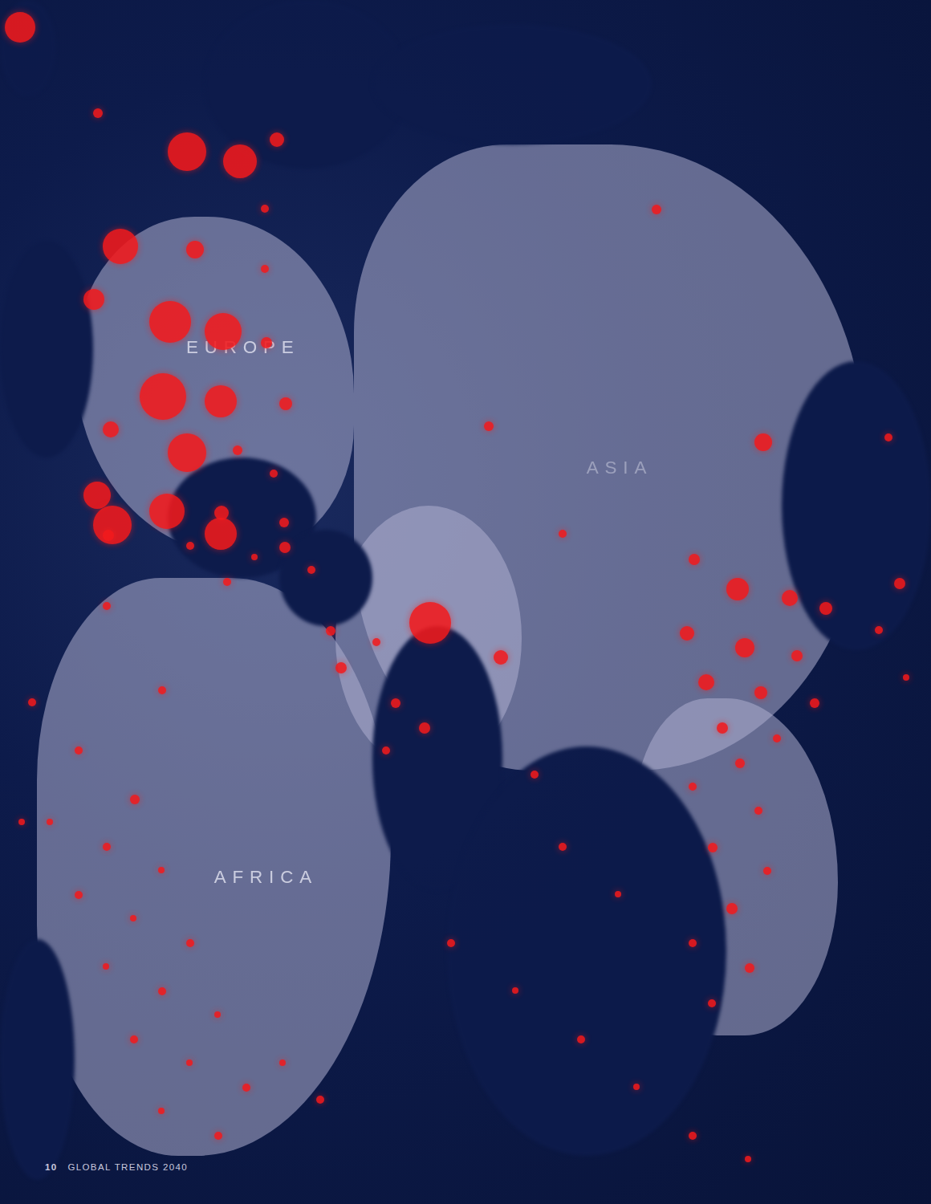Europe
Asia
Africa
10 GLOBAL TRENDS 2040